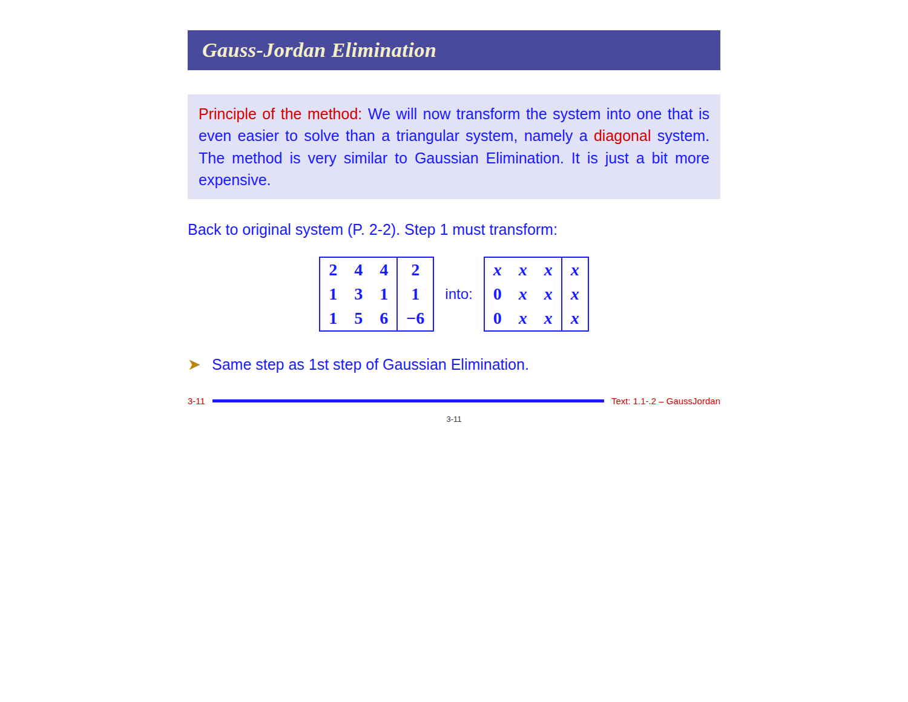Gauss-Jordan Elimination
Principle of the method: We will now transform the system into one that is even easier to solve than a triangular system, namely a diagonal system. The method is very similar to Gaussian Elimination. It is just a bit more expensive.
Back to original system (P. 2-2). Step 1 must transform:
| 2 | 4 | 4 | 2 |
| 1 | 3 | 1 | 1 |
| 1 | 5 | 6 | −6 |
into:
| x | x | x | x |
| 0 | x | x | x |
| 0 | x | x | x |
➤ Same step as 1st step of Gaussian Elimination.
3-11 Text: 1.1-.2 – GaussJordan
3-11